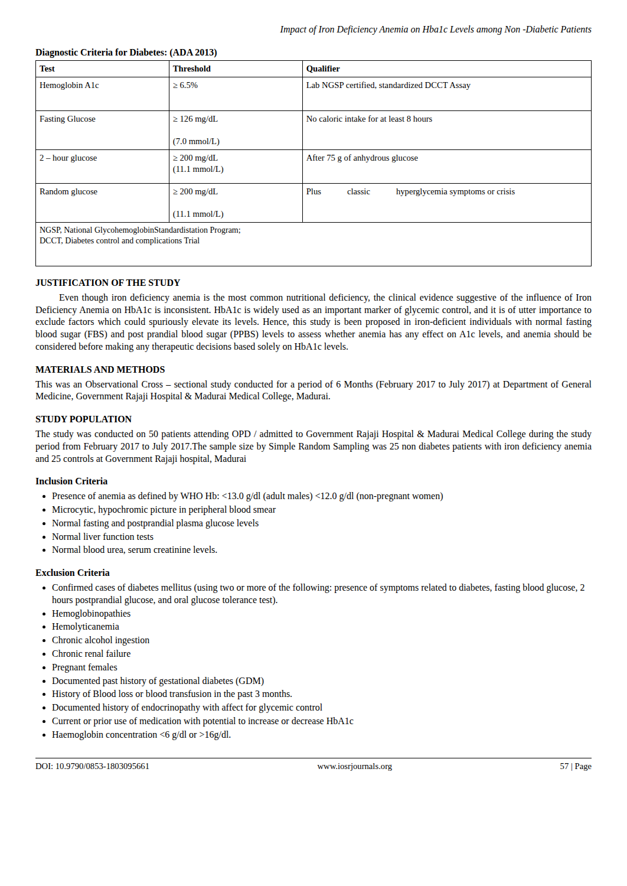Impact of Iron Deficiency Anemia on Hba1c Levels among Non -Diabetic Patients
Diagnostic Criteria for Diabetes: (ADA 2013)
| Test | Threshold | Qualifier |
| --- | --- | --- |
| Hemoglobin A1c | ≥ 6.5% | Lab NGSP certified, standardized DCCT Assay |
| Fasting Glucose | ≥ 126 mg/dL (7.0 mmol/L) | No caloric intake for at least 8 hours |
| 2 – hour glucose | ≥ 200 mg/dL (11.1 mmol/L) | After 75 g of anhydrous glucose |
| Random glucose | ≥ 200 mg/dL (11.1 mmol/L) | Plus classic hyperglycemia symptoms or crisis |
| NGSP, National GlycohemoglobinStandardistation Program; DCCT, Diabetes control and complications Trial |
JUSTIFICATION OF THE STUDY
Even though iron deficiency anemia is the most common nutritional deficiency, the clinical evidence suggestive of the influence of Iron Deficiency Anemia on HbA1c is inconsistent. HbA1c is widely used as an important marker of glycemic control, and it is of utter importance to exclude factors which could spuriously elevate its levels. Hence, this study is been proposed in iron-deficient individuals with normal fasting blood sugar (FBS) and post prandial blood sugar (PPBS) levels to assess whether anemia has any effect on A1c levels, and anemia should be considered before making any therapeutic decisions based solely on HbA1c levels.
MATERIALS AND METHODS
This was an Observational Cross – sectional study conducted for a period of 6 Months (February 2017 to July 2017) at Department of General Medicine, Government Rajaji Hospital & Madurai Medical College, Madurai.
STUDY POPULATION
The study was conducted on 50 patients attending OPD / admitted to Government Rajaji Hospital & Madurai Medical College during the study period from February 2017 to July 2017.The sample size by Simple Random Sampling was 25 non diabetes patients with iron deficiency anemia and 25 controls at Government Rajaji hospital, Madurai
Inclusion Criteria
Presence of anemia as defined by WHO Hb: <13.0 g/dl (adult males) <12.0 g/dl (non-pregnant women)
Microcytic, hypochromic picture in peripheral blood smear
Normal fasting and postprandial plasma glucose levels
Normal liver function tests
Normal blood urea, serum creatinine levels.
Exclusion Criteria
Confirmed cases of diabetes mellitus (using two or more of the following: presence of symptoms related to diabetes, fasting blood glucose, 2 hours postprandial glucose, and oral glucose tolerance test).
Hemoglobinopathies
Hemolyticanemia
Chronic alcohol ingestion
Chronic renal failure
Pregnant females
Documented past history of gestational diabetes (GDM)
History of Blood loss or blood transfusion in the past 3 months.
Documented history of endocrinopathy with affect for glycemic control
Current or prior use of medication with potential to increase or decrease HbA1c
Haemoglobin concentration <6 g/dl or >16g/dl.
DOI: 10.9790/0853-1803095661 www.iosrjournals.org 57 | Page